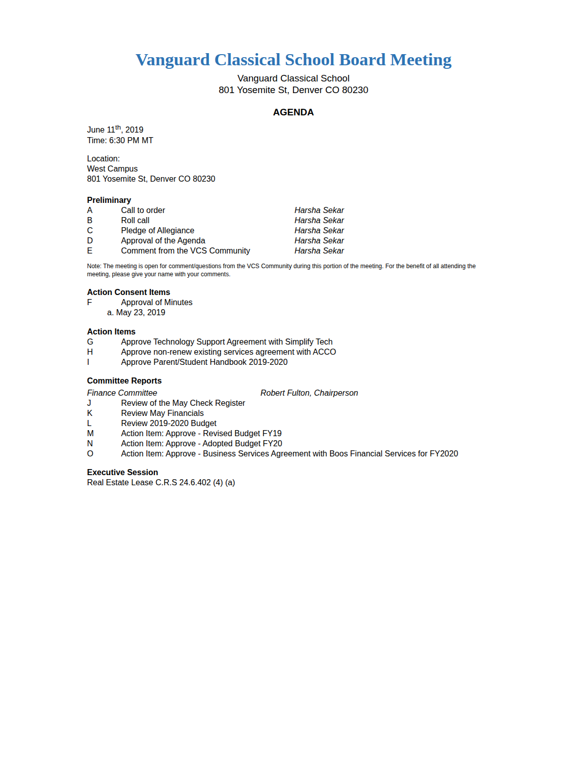Vanguard Classical School Board Meeting
Vanguard Classical School
801 Yosemite St, Denver CO 80230
AGENDA
June 11th, 2019
Time: 6:30 PM MT
Location:
West Campus
801 Yosemite St, Denver CO 80230
Preliminary
| A | Call to order | Harsha Sekar |
| B | Roll call | Harsha Sekar |
| C | Pledge of Allegiance | Harsha Sekar |
| D | Approval of the Agenda | Harsha Sekar |
| E | Comment from the VCS Community | Harsha Sekar |
Note: The meeting is open for comment/questions from the VCS Community during this portion of the meeting. For the benefit of all attending the meeting, please give your name with your comments.
Action Consent Items
| F | Approval of Minutes |
May 23, 2019
Action Items
| G | Approve Technology Support Agreement with Simplify Tech |
| H | Approve non-renew existing services agreement with ACCO |
| I | Approve Parent/Student Handbook 2019-2020 |
Committee Reports
Finance Committee Robert Fulton, Chairperson
| J | Review of the May Check Register |
| K | Review May Financials |
| L | Review 2019-2020 Budget |
| M | Action Item: Approve - Revised Budget FY19 |
| N | Action Item: Approve - Adopted Budget FY20 |
| O | Action Item: Approve - Business Services Agreement with Boos Financial Services for FY2020 |
Executive Session
Real Estate Lease C.R.S 24.6.402 (4) (a)